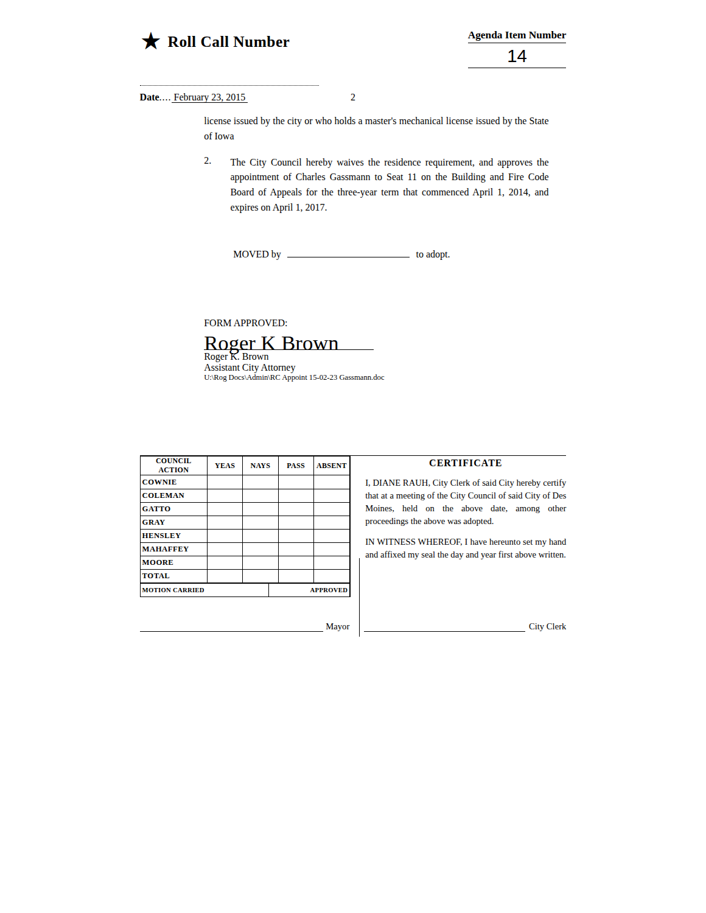★ Roll Call Number
Agenda Item Number
14
Date.... February 23, 2015
2
license issued by the city or who holds a master's mechanical license issued by the State of Iowa
2.
The City Council hereby waives the residence requirement, and approves the appointment of Charles Gassmann to Seat 11 on the Building and Fire Code Board of Appeals for the three-year term that commenced April 1, 2014, and expires on April 1, 2017.
MOVED by to adopt.
FORM APPROVED:
Roger K Brown
Roger K. Brown
Assistant City Attorney
U:\Rog Docs\Admin\RC Appoint 15-02-23 Gassmann.doc
| COUNCIL ACTION | YEAS | NAYS | PASS | ABSENT |
| --- | --- | --- | --- | --- |
| COWNIE | | | | |
| COLEMAN | | | | |
| GATTO | | | | |
| GRAY | | | | |
| HENSLEY | | | | |
| MAHAFFEY | | | | |
| MOORE | | | | |
| TOTAL | | | | |
| MOTION CARRIED | APPROVED |
CERTIFICATE
I, DIANE RAUH, City Clerk of said City hereby certify that at a meeting of the City Council of said City of Des Moines, held on the above date, among other proceedings the above was adopted.
IN WITNESS WHEREOF, I have hereunto set my hand and affixed my seal the day and year first above written.
Mayor
City Clerk